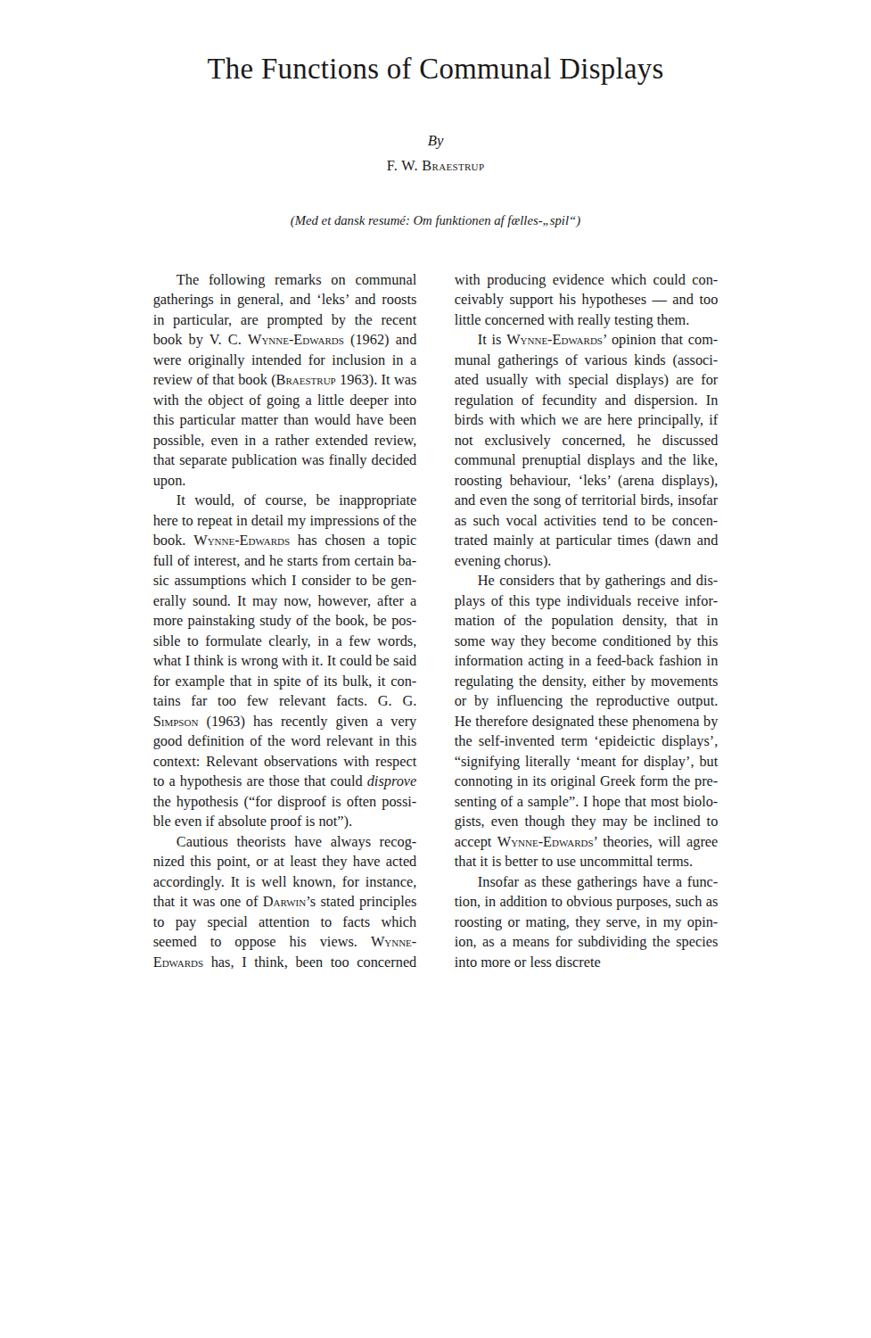The Functions of Communal Displays
By
F. W. Braestrup
(Med et dansk resumé: Om funktionen af fælles-„spil“)
The following remarks on communal gatherings in general, and ‘leks’ and roosts in particular, are prompted by the recent book by V. C. Wynne-Edwards (1962) and were originally intended for inclusion in a review of that book (Braestrup 1963). It was with the object of going a little deeper into this particular matter than would have been possible, even in a rather extended review, that separate publication was finally decided upon.
It would, of course, be inappropriate here to repeat in detail my impressions of the book. Wynne-Edwards has chosen a topic full of interest, and he starts from certain basic assumptions which I consider to be generally sound. It may now, however, after a more painstaking study of the book, be possible to formulate clearly, in a few words, what I think is wrong with it. It could be said for example that in spite of its bulk, it contains far too few relevant facts. G. G. Simpson (1963) has recently given a very good definition of the word relevant in this context: Relevant observations with respect to a hypothesis are those that could disprove the hypothesis (“for disproof is often possible even if absolute proof is not”).
Cautious theorists have always recognized this point, or at least they have acted accordingly. It is well known, for instance, that it was one of Darwin’s stated principles to pay special attention to facts which seemed to oppose his views. Wynne-Edwards has, I think, been too concerned with producing evidence which could conceivably support his hypotheses — and too little concerned with really testing them.
It is Wynne-Edwards’ opinion that communal gatherings of various kinds (associated usually with special displays) are for regulation of fecundity and dispersion. In birds with which we are here principally, if not exclusively concerned, he discussed communal prenuptial displays and the like, roosting behaviour, ‘leks’ (arena displays), and even the song of territorial birds, insofar as such vocal activities tend to be concentrated mainly at particular times (dawn and evening chorus).
He considers that by gatherings and displays of this type individuals receive information of the population density, that in some way they become conditioned by this information acting in a feed-back fashion in regulating the density, either by movements or by influencing the reproductive output. He therefore designated these phenomena by the self-invented term ‘epideictic displays’, “signifying literally ‘meant for display’, but connoting in its original Greek form the presenting of a sample”. I hope that most biologists, even though they may be inclined to accept Wynne-Edwards’ theories, will agree that it is better to use uncommittal terms.
Insofar as these gatherings have a function, in addition to obvious purposes, such as roosting or mating, they serve, in my opinion, as a means for subdividing the species into more or less discrete